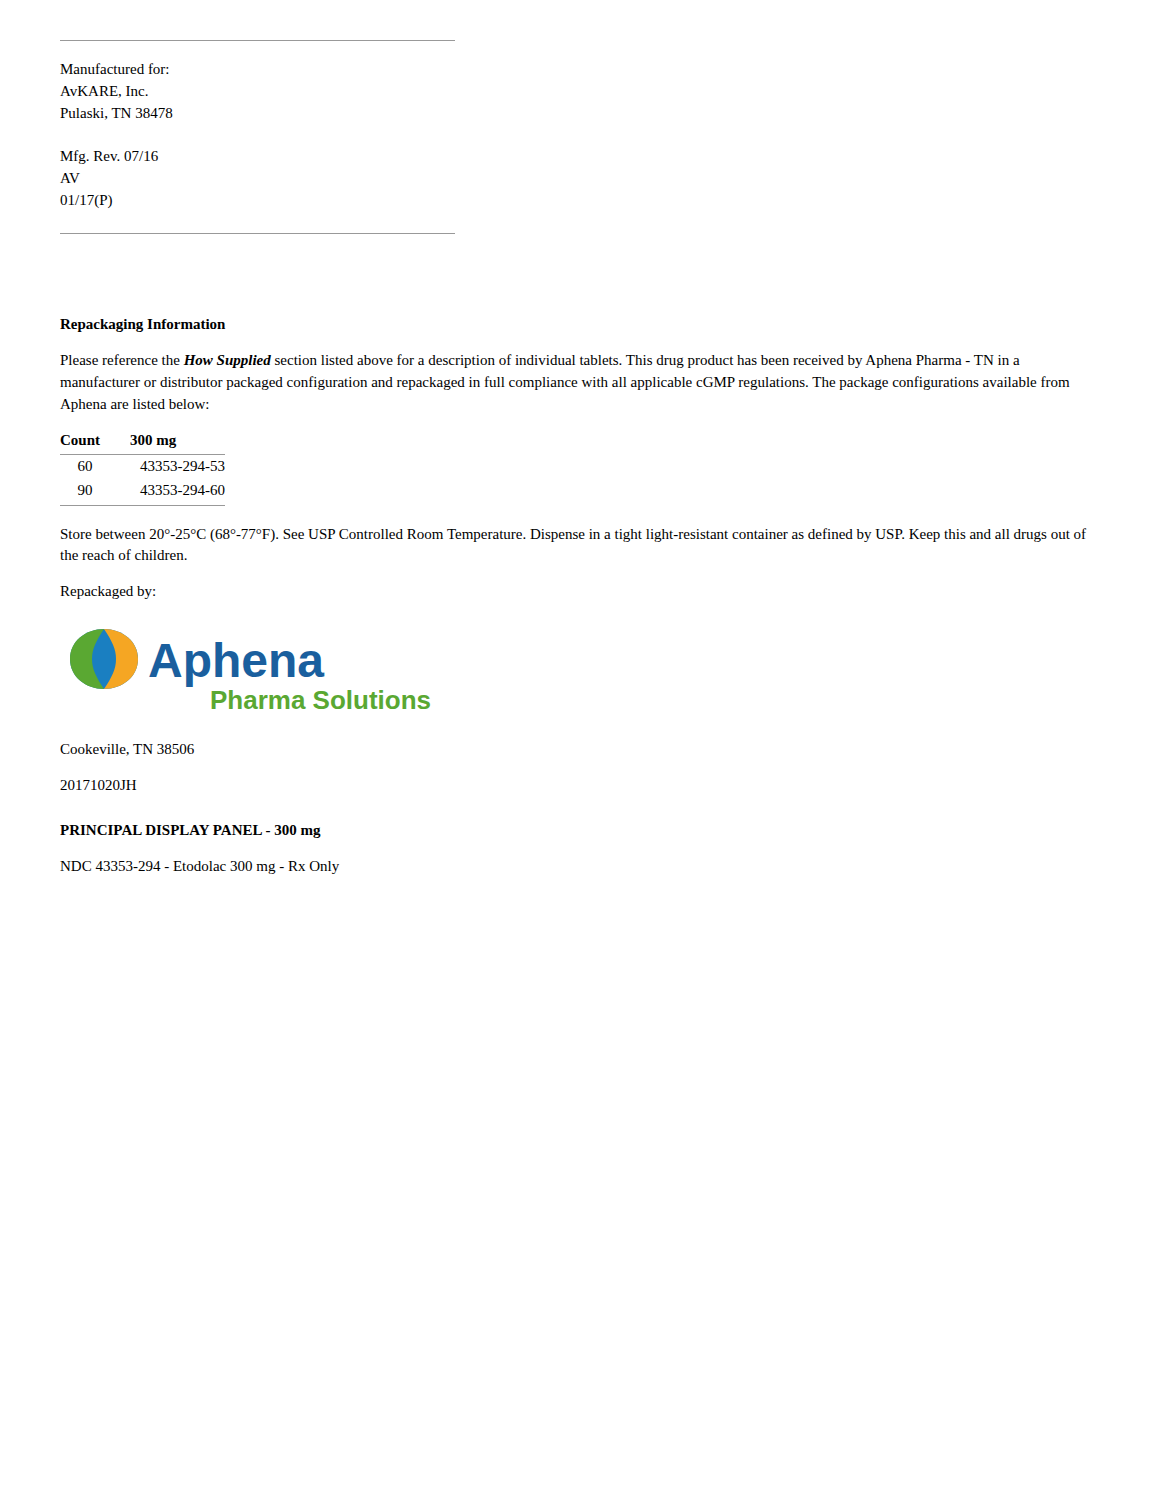Manufactured for:
AvKARE, Inc.
Pulaski, TN 38478
Mfg. Rev. 07/16
AV
01/17(P)
Repackaging Information
Please reference the How Supplied section listed above for a description of individual tablets. This drug product has been received by Aphena Pharma - TN in a manufacturer or distributor packaged configuration and repackaged in full compliance with all applicable cGMP regulations. The package configurations available from Aphena are listed below:
| Count | 300 mg |
| --- | --- |
| 60 | 43353-294-53 |
| 90 | 43353-294-60 |
Store between 20°-25°C (68°-77°F). See USP Controlled Room Temperature. Dispense in a tight light-resistant container as defined by USP. Keep this and all drugs out of the reach of children.
Repackaged by:
Aphena Pharma Solutions
Cookeville, TN 38506
20171020JH
PRINCIPAL DISPLAY PANEL - 300 mg
NDC 43353-294 - Etodolac 300 mg - Rx Only